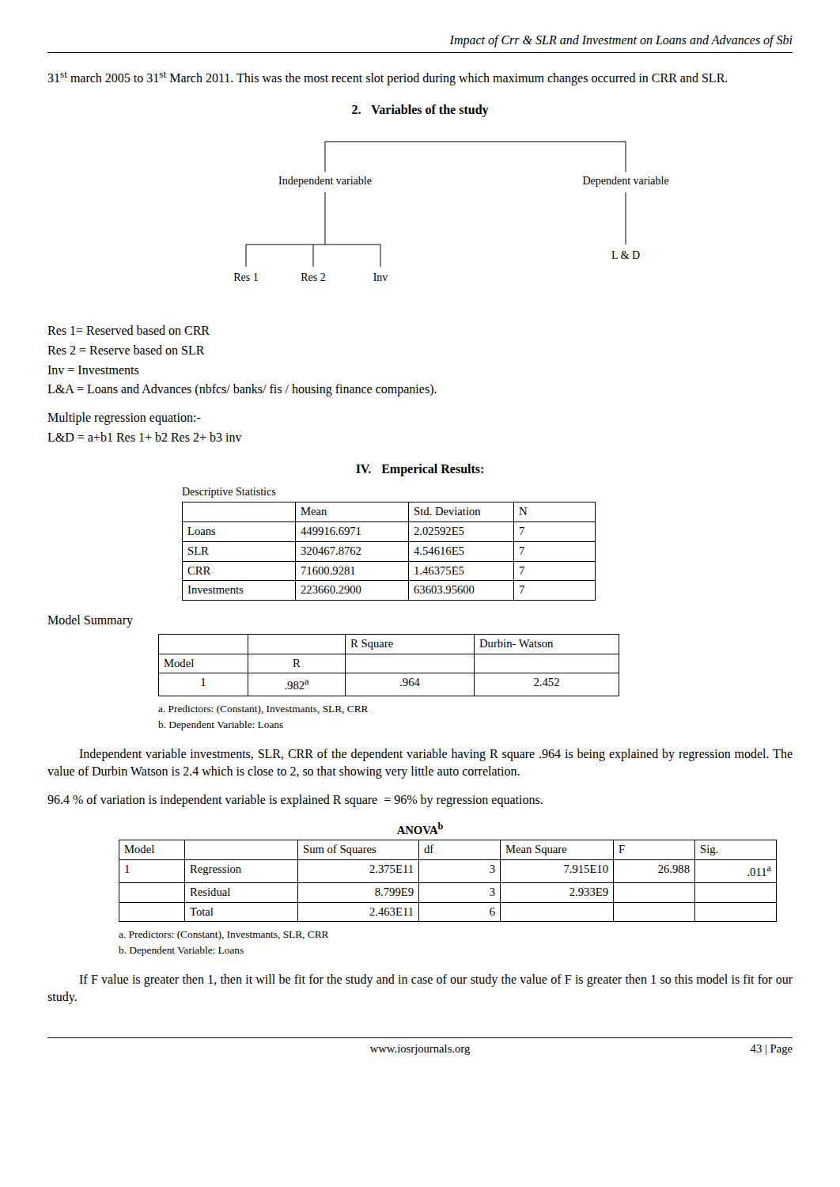Impact of Crr & SLR and Investment on Loans and Advances of Sbi
31st march 2005 to 31st March 2011. This was the most recent slot period during which maximum changes occurred in CRR and SLR.
2. Variables of the study
Independent variable Dependent variable Res 1 Res 2 Inv L & D
Res 1= Reserved based on CRR
Res 2 = Reserve based on SLR
Inv = Investments
L&A = Loans and Advances (nbfcs/ banks/ fis / housing finance companies).
Multiple regression equation:-
L&D = a+b1 Res 1+ b2 Res 2+ b3 inv
IV. Emperical Results:
Descriptive Statistics
| | Mean | Std. Deviation | N |
| Loans | 449916.6971 | 2.02592E5 | 7 |
| SLR | 320467.8762 | 4.54616E5 | 7 |
| CRR | 71600.9281 | 1.46375E5 | 7 |
| Investments | 223660.2900 | 63603.95600 | 7 |
Model Summary
| | | R Square | Durbin- Watson |
| Model | R | | |
| 1 | .982 a | .964 | 2.452 |
a. Predictors: (Constant), Investmants, SLR, CRR
b. Dependent Variable: Loans
Independent variable investments, SLR, CRR of the dependent variable having R square .964 is being explained by regression model. The value of Durbin Watson is 2.4 which is close to 2, so that showing very little auto correlation.
96.4 % of variation is independent variable is explained R square = 96% by regression equations.
ANOVAb
| Model | | Sum of Squares | df | Mean Square | F | Sig. |
| 1 | Regression | 2.375E11 | 3 | 7.915E10 | 26.988 | .011 a |
| | Residual | 8.799E9 | 3 | 2.933E9 | | |
| | Total | 2.463E11 | 6 | | | |
a. Predictors: (Constant), Investmants, SLR, CRR
b. Dependent Variable: Loans
If F value is greater then 1, then it will be fit for the study and in case of our study the value of F is greater then 1 so this model is fit for our study.
www.iosrjournals.org
43 | Page